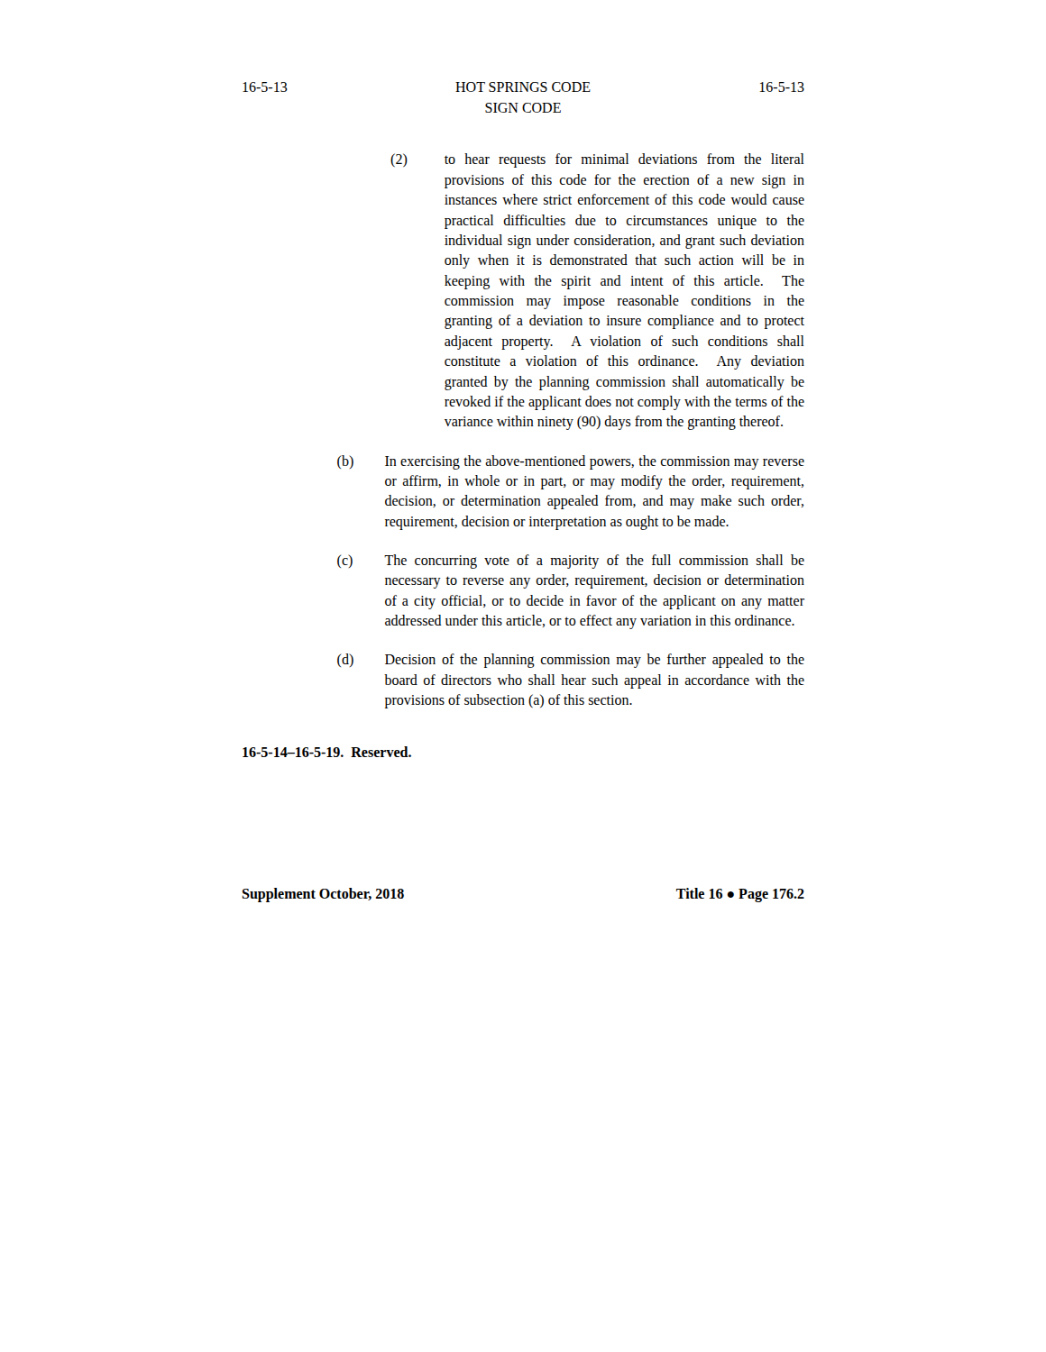16-5-13 HOT SPRINGS CODE 16-5-13
SIGN CODE
(2) to hear requests for minimal deviations from the literal provisions of this code for the erection of a new sign in instances where strict enforcement of this code would cause practical difficulties due to circumstances unique to the individual sign under consideration, and grant such deviation only when it is demonstrated that such action will be in keeping with the spirit and intent of this article. The commission may impose reasonable conditions in the granting of a deviation to insure compliance and to protect adjacent property. A violation of such conditions shall constitute a violation of this ordinance. Any deviation granted by the planning commission shall automatically be revoked if the applicant does not comply with the terms of the variance within ninety (90) days from the granting thereof.
(b) In exercising the above-mentioned powers, the commission may reverse or affirm, in whole or in part, or may modify the order, requirement, decision, or determination appealed from, and may make such order, requirement, decision or interpretation as ought to be made.
(c) The concurring vote of a majority of the full commission shall be necessary to reverse any order, requirement, decision or determination of a city official, or to decide in favor of the applicant on any matter addressed under this article, or to effect any variation in this ordinance.
(d) Decision of the planning commission may be further appealed to the board of directors who shall hear such appeal in accordance with the provisions of subsection (a) of this section.
16-5-14–16-5-19. Reserved.
Supplement October, 2018 Title 16 ● Page 176.2